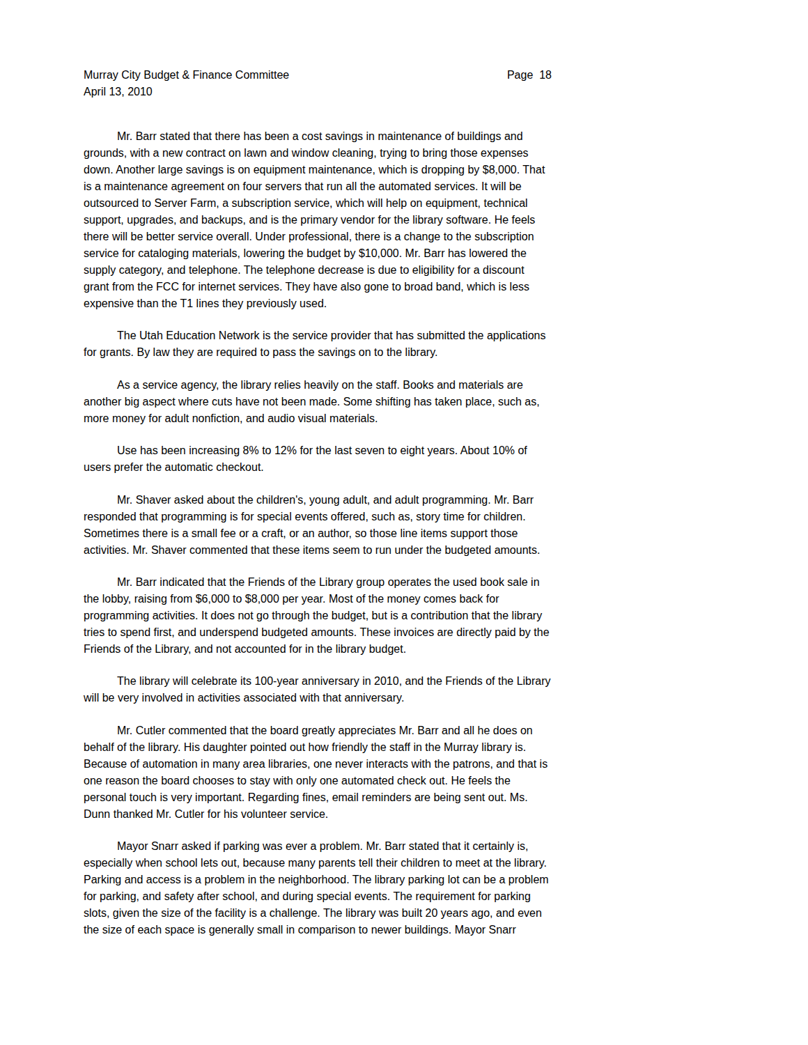Murray City Budget & Finance Committee
Page 18
April 13, 2010
Mr. Barr stated that there has been a cost savings in maintenance of buildings and grounds, with a new contract on lawn and window cleaning, trying to bring those expenses down. Another large savings is on equipment maintenance, which is dropping by $8,000. That is a maintenance agreement on four servers that run all the automated services. It will be outsourced to Server Farm, a subscription service, which will help on equipment, technical support, upgrades, and backups, and is the primary vendor for the library software. He feels there will be better service overall. Under professional, there is a change to the subscription service for cataloging materials, lowering the budget by $10,000. Mr. Barr has lowered the supply category, and telephone. The telephone decrease is due to eligibility for a discount grant from the FCC for internet services. They have also gone to broad band, which is less expensive than the T1 lines they previously used.
The Utah Education Network is the service provider that has submitted the applications for grants. By law they are required to pass the savings on to the library.
As a service agency, the library relies heavily on the staff. Books and materials are another big aspect where cuts have not been made. Some shifting has taken place, such as, more money for adult nonfiction, and audio visual materials.
Use has been increasing 8% to 12% for the last seven to eight years. About 10% of users prefer the automatic checkout.
Mr. Shaver asked about the children's, young adult, and adult programming. Mr. Barr responded that programming is for special events offered, such as, story time for children. Sometimes there is a small fee or a craft, or an author, so those line items support those activities. Mr. Shaver commented that these items seem to run under the budgeted amounts.
Mr. Barr indicated that the Friends of the Library group operates the used book sale in the lobby, raising from $6,000 to $8,000 per year. Most of the money comes back for programming activities. It does not go through the budget, but is a contribution that the library tries to spend first, and underspend budgeted amounts. These invoices are directly paid by the Friends of the Library, and not accounted for in the library budget.
The library will celebrate its 100-year anniversary in 2010, and the Friends of the Library will be very involved in activities associated with that anniversary.
Mr. Cutler commented that the board greatly appreciates Mr. Barr and all he does on behalf of the library. His daughter pointed out how friendly the staff in the Murray library is. Because of automation in many area libraries, one never interacts with the patrons, and that is one reason the board chooses to stay with only one automated check out. He feels the personal touch is very important. Regarding fines, email reminders are being sent out. Ms. Dunn thanked Mr. Cutler for his volunteer service.
Mayor Snarr asked if parking was ever a problem. Mr. Barr stated that it certainly is, especially when school lets out, because many parents tell their children to meet at the library. Parking and access is a problem in the neighborhood. The library parking lot can be a problem for parking, and safety after school, and during special events. The requirement for parking slots, given the size of the facility is a challenge. The library was built 20 years ago, and even the size of each space is generally small in comparison to newer buildings. Mayor Snarr